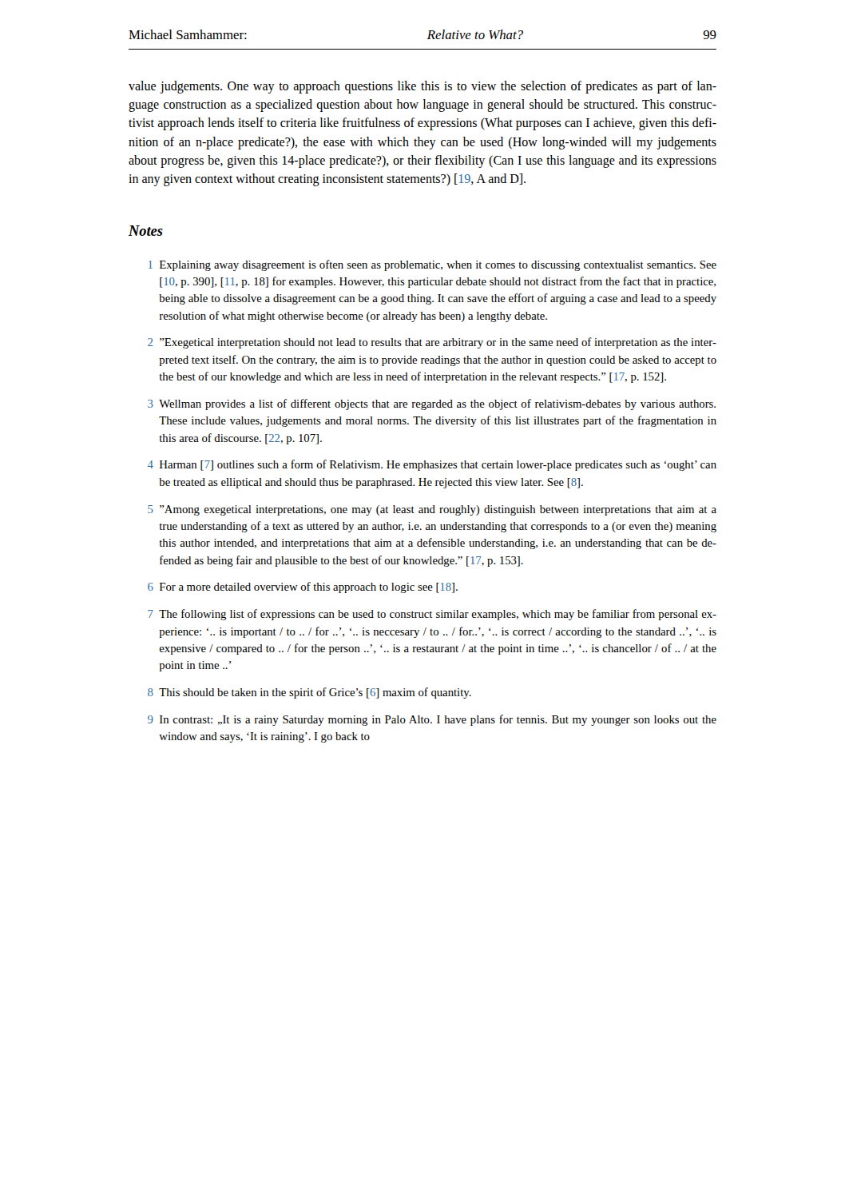Michael Samhammer: Relative to What? 99
value judgements. One way to approach questions like this is to view the selection of predicates as part of language construction as a specialized question about how language in general should be structured. This constructivist approach lends itself to criteria like fruitfulness of expressions (What purposes can I achieve, given this definition of an n-place predicate?), the ease with which they can be used (How long-winded will my judgements about progress be, given this 14-place predicate?), or their flexibility (Can I use this language and its expressions in any given context without creating inconsistent statements?) [19, A and D].
Notes
Explaining away disagreement is often seen as problematic, when it comes to discussing contextualist semantics. See [10, p. 390], [11, p. 18] for examples. However, this particular debate should not distract from the fact that in practice, being able to dissolve a disagreement can be a good thing. It can save the effort of arguing a case and lead to a speedy resolution of what might otherwise become (or already has been) a lengthy debate.
”Exegetical interpretation should not lead to results that are arbitrary or in the same need of interpretation as the interpreted text itself. On the contrary, the aim is to provide readings that the author in question could be asked to accept to the best of our knowledge and which are less in need of interpretation in the relevant respects.” [17, p. 152].
Wellman provides a list of different objects that are regarded as the object of relativism-debates by various authors. These include values, judgements and moral norms. The diversity of this list illustrates part of the fragmentation in this area of discourse. [22, p. 107].
Harman [7] outlines such a form of Relativism. He emphasizes that certain lower-place predicates such as ‘ought’ can be treated as elliptical and should thus be paraphrased. He rejected this view later. See [8].
”Among exegetical interpretations, one may (at least and roughly) distinguish between interpretations that aim at a true understanding of a text as uttered by an author, i.e. an understanding that corresponds to a (or even the) meaning this author intended, and interpretations that aim at a defensible understanding, i.e. an understanding that can be defended as being fair and plausible to the best of our knowledge.” [17, p. 153].
For a more detailed overview of this approach to logic see [18].
The following list of expressions can be used to construct similar examples, which may be familiar from personal experience: ‘.. is important / to .. / for ..’, ‘.. is neccesary / to .. / for..’, ‘.. is correct / according to the standard ..’, ‘.. is expensive / compared to .. / for the person ..’, ‘.. is a restaurant / at the point in time ..’, ‘.. is chancellor / of .. / at the point in time ..’
This should be taken in the spirit of Grice’s [6] maxim of quantity.
In contrast: „It is a rainy Saturday morning in Palo Alto. I have plans for tennis. But my younger son looks out the window and says, ‘It is raining’. I go back to